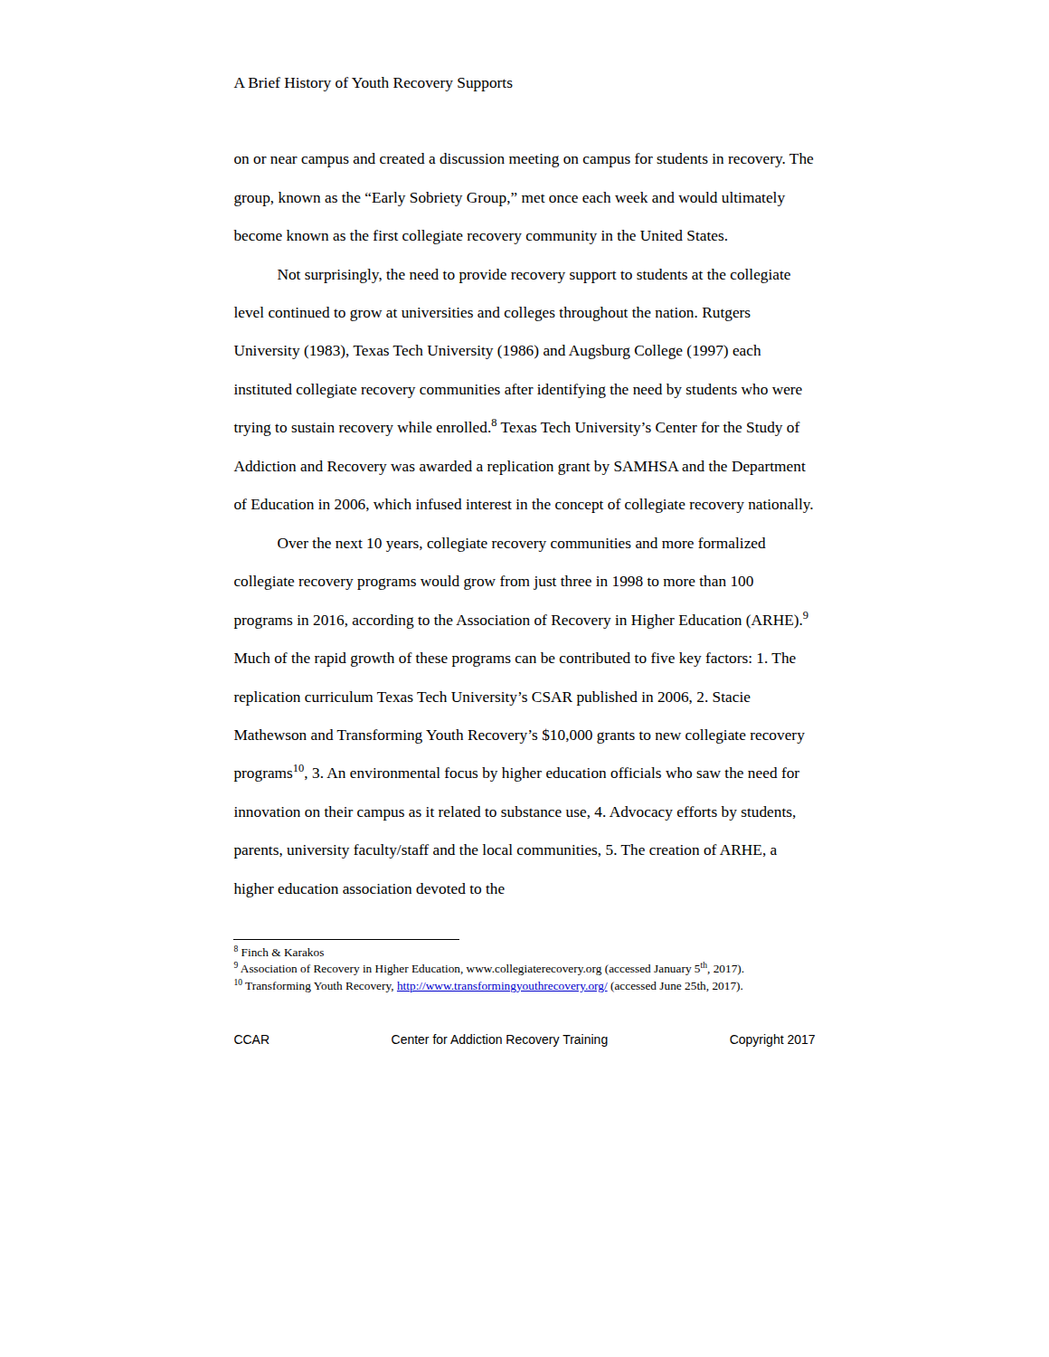A Brief History of Youth Recovery Supports
on or near campus and created a discussion meeting on campus for students in recovery. The group, known as the “Early Sobriety Group,” met once each week and would ultimately become known as the first collegiate recovery community in the United States.
Not surprisingly, the need to provide recovery support to students at the collegiate level continued to grow at universities and colleges throughout the nation. Rutgers University (1983), Texas Tech University (1986) and Augsburg College (1997) each instituted collegiate recovery communities after identifying the need by students who were trying to sustain recovery while enrolled.8 Texas Tech University’s Center for the Study of Addiction and Recovery was awarded a replication grant by SAMHSA and the Department of Education in 2006, which infused interest in the concept of collegiate recovery nationally.
Over the next 10 years, collegiate recovery communities and more formalized collegiate recovery programs would grow from just three in 1998 to more than 100 programs in 2016, according to the Association of Recovery in Higher Education (ARHE).9 Much of the rapid growth of these programs can be contributed to five key factors: 1. The replication curriculum Texas Tech University’s CSAR published in 2006, 2. Stacie Mathewson and Transforming Youth Recovery’s $10,000 grants to new collegiate recovery programs10, 3. An environmental focus by higher education officials who saw the need for innovation on their campus as it related to substance use, 4. Advocacy efforts by students, parents, university faculty/staff and the local communities, 5. The creation of ARHE, a higher education association devoted to the
8 Finch & Karakos
9 Association of Recovery in Higher Education, www.collegiaterecovery.org (accessed January 5th, 2017).
10 Transforming Youth Recovery, http://www.transformingyouthrecovery.org/ (accessed June 25th, 2017).
CCAR
Center for Addiction Recovery Training
Copyright 2017